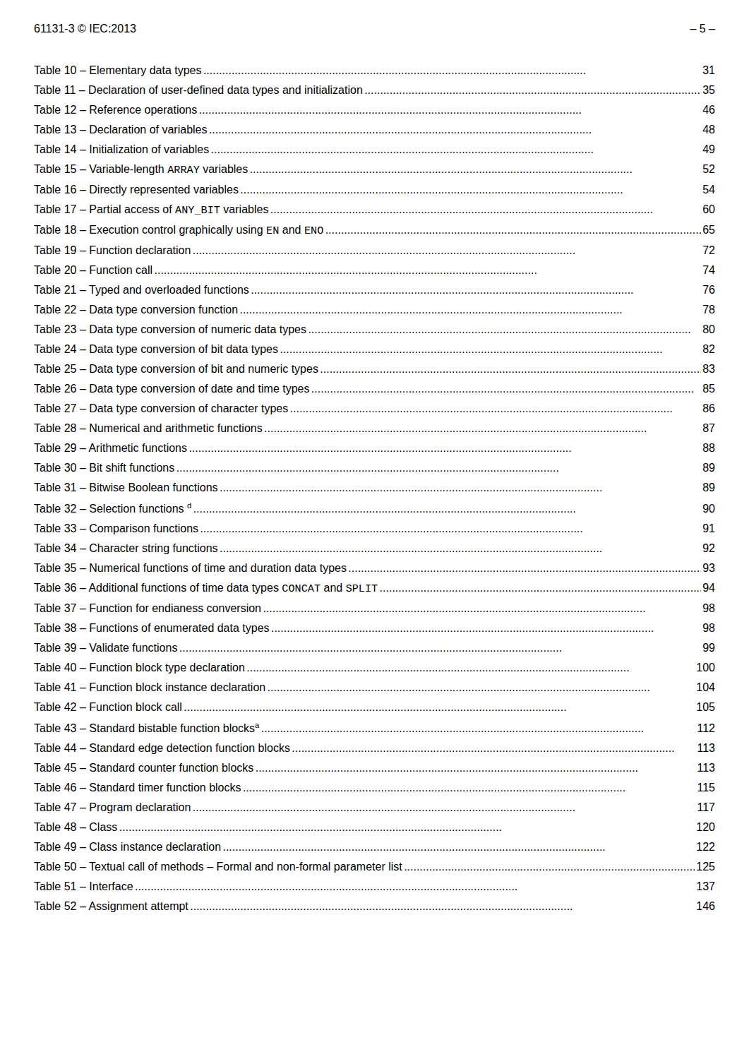61131-3 © IEC:2013 – 5 –
Table 10 – Elementary data types.......................................................................................................................... 31
Table 11 – Declaration of user-defined data types and initialization.......................................................................................................................... 35
Table 12 – Reference operations.......................................................................................................................... 46
Table 13 – Declaration of variables.......................................................................................................................... 48
Table 14 – Initialization of variables.......................................................................................................................... 49
Table 15 – Variable-length ARRAY variables.......................................................................................................................... 52
Table 16 – Directly represented variables.......................................................................................................................... 54
Table 17 – Partial access of ANY_BIT variables.......................................................................................................................... 60
Table 18 – Execution control graphically using EN and ENO.......................................................................................................................... 65
Table 19 – Function declaration.......................................................................................................................... 72
Table 20 – Function call.......................................................................................................................... 74
Table 21 – Typed and overloaded functions.......................................................................................................................... 76
Table 22 – Data type conversion function.......................................................................................................................... 78
Table 23 – Data type conversion of numeric data types.......................................................................................................................... 80
Table 24 – Data type conversion of bit data types.......................................................................................................................... 82
Table 25 – Data type conversion of bit and numeric types.......................................................................................................................... 83
Table 26 – Data type conversion of date and time types.......................................................................................................................... 85
Table 27 – Data type conversion of character types.......................................................................................................................... 86
Table 28 – Numerical and arithmetic functions.......................................................................................................................... 87
Table 29 – Arithmetic functions.......................................................................................................................... 88
Table 30 – Bit shift functions.......................................................................................................................... 89
Table 31 – Bitwise Boolean functions.......................................................................................................................... 89
Table 32 – Selection functions d.......................................................................................................................... 90
Table 33 – Comparison functions.......................................................................................................................... 91
Table 34 – Character string functions.......................................................................................................................... 92
Table 35 – Numerical functions of time and duration data types.......................................................................................................................... 93
Table 36 – Additional functions of time data types CONCAT and SPLIT.......................................................................................................................... 94
Table 37 – Function for endianess conversion.......................................................................................................................... 98
Table 38 – Functions of enumerated data types.......................................................................................................................... 98
Table 39 – Validate functions.......................................................................................................................... 99
Table 40 – Function block type declaration.......................................................................................................................... 100
Table 41 – Function block instance declaration.......................................................................................................................... 104
Table 42 – Function block call.......................................................................................................................... 105
Table 43 – Standard bistable function blocksa.......................................................................................................................... 112
Table 44 – Standard edge detection function blocks.......................................................................................................................... 113
Table 45 – Standard counter function blocks.......................................................................................................................... 113
Table 46 – Standard timer function blocks.......................................................................................................................... 115
Table 47 – Program declaration.......................................................................................................................... 117
Table 48 – Class.......................................................................................................................... 120
Table 49 – Class instance declaration.......................................................................................................................... 122
Table 50 – Textual call of methods – Formal and non-formal parameter list.......................................................................................................................... 125
Table 51 – Interface.......................................................................................................................... 137
Table 52 – Assignment attempt.......................................................................................................................... 146